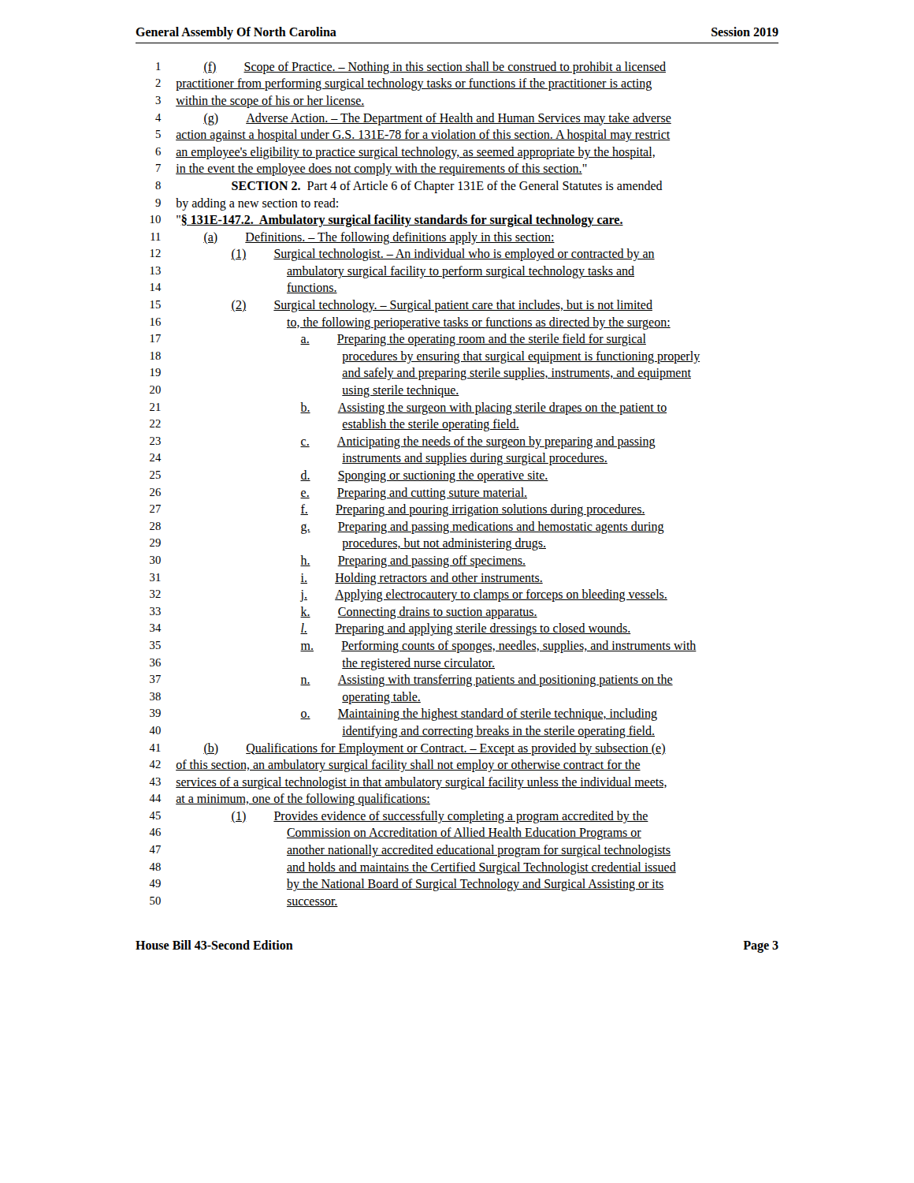General Assembly Of North Carolina
Session 2019
(f) Scope of Practice. – Nothing in this section shall be construed to prohibit a licensed
practitioner from performing surgical technology tasks or functions if the practitioner is acting
within the scope of his or her license.
(g) Adverse Action. – The Department of Health and Human Services may take adverse
action against a hospital under G.S. 131E-78 for a violation of this section. A hospital may restrict
an employee's eligibility to practice surgical technology, as seemed appropriate by the hospital,
in the event the employee does not comply with the requirements of this section."
SECTION 2. Part 4 of Article 6 of Chapter 131E of the General Statutes is amended
by adding a new section to read:
"§ 131E-147.2. Ambulatory surgical facility standards for surgical technology care.
(a) Definitions. – The following definitions apply in this section:
(1) Surgical technologist. – An individual who is employed or contracted by an
ambulatory surgical facility to perform surgical technology tasks and
functions.
(2) Surgical technology. – Surgical patient care that includes, but is not limited
to, the following perioperative tasks or functions as directed by the surgeon:
a. Preparing the operating room and the sterile field for surgical
procedures by ensuring that surgical equipment is functioning properly
and safely and preparing sterile supplies, instruments, and equipment
using sterile technique.
b. Assisting the surgeon with placing sterile drapes on the patient to
establish the sterile operating field.
c. Anticipating the needs of the surgeon by preparing and passing
instruments and supplies during surgical procedures.
d. Sponging or suctioning the operative site.
e. Preparing and cutting suture material.
f. Preparing and pouring irrigation solutions during procedures.
g. Preparing and passing medications and hemostatic agents during
procedures, but not administering drugs.
h. Preparing and passing off specimens.
i. Holding retractors and other instruments.
j. Applying electrocautery to clamps or forceps on bleeding vessels.
k. Connecting drains to suction apparatus.
l. Preparing and applying sterile dressings to closed wounds.
m. Performing counts of sponges, needles, supplies, and instruments with
the registered nurse circulator.
n. Assisting with transferring patients and positioning patients on the
operating table.
o. Maintaining the highest standard of sterile technique, including
identifying and correcting breaks in the sterile operating field.
(b) Qualifications for Employment or Contract. – Except as provided by subsection (e)
of this section, an ambulatory surgical facility shall not employ or otherwise contract for the
services of a surgical technologist in that ambulatory surgical facility unless the individual meets,
at a minimum, one of the following qualifications:
(1) Provides evidence of successfully completing a program accredited by the
Commission on Accreditation of Allied Health Education Programs or
another nationally accredited educational program for surgical technologists
and holds and maintains the Certified Surgical Technologist credential issued
by the National Board of Surgical Technology and Surgical Assisting or its
successor.
House Bill 43-Second Edition
Page 3